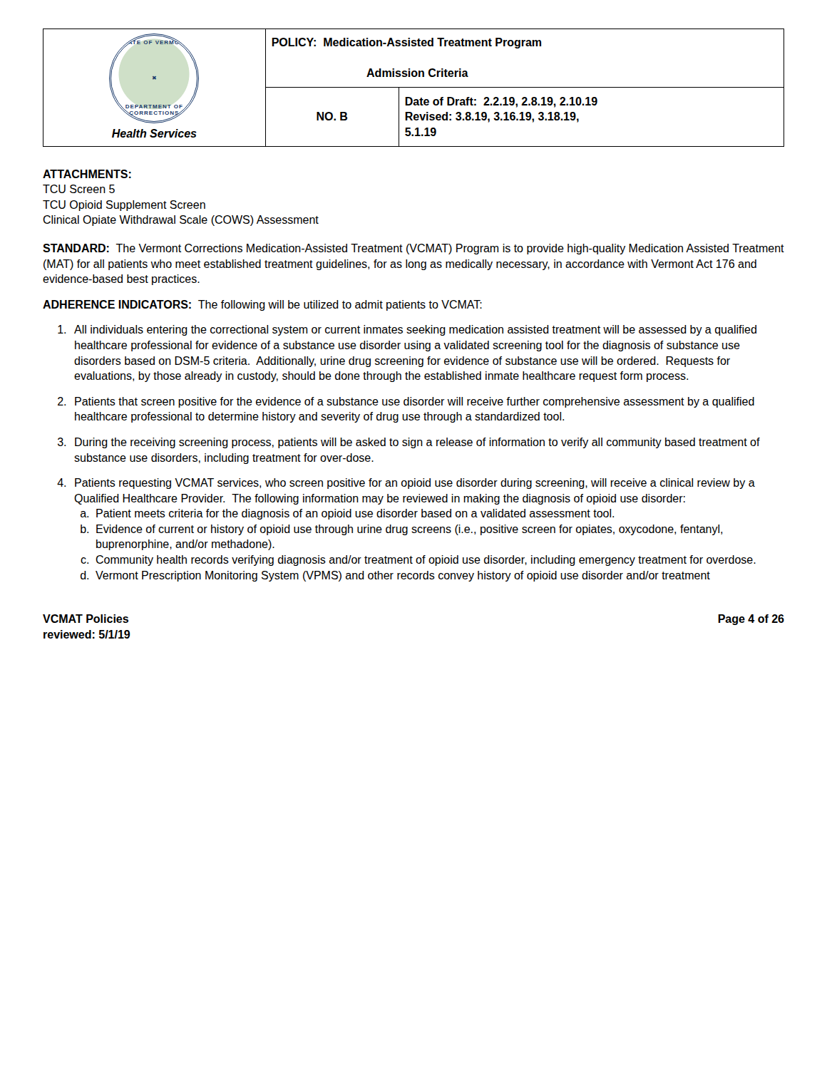| STATE OF VERMONT ✖ DEPARTMENT OF CORRECTIONS Health Services | POLICY: Medication-Assisted Treatment Program Admission Criteria |
| NO. B | Date of Draft: 2.2.19, 2.8.19, 2.10.19 Revised: 3.8.19, 3.16.19, 3.18.19, 5.1.19 |
ATTACHMENTS:
TCU Screen 5
TCU Opioid Supplement Screen
Clinical Opiate Withdrawal Scale (COWS) Assessment
STANDARD: The Vermont Corrections Medication-Assisted Treatment (VCMAT) Program is to provide high-quality Medication Assisted Treatment (MAT) for all patients who meet established treatment guidelines, for as long as medically necessary, in accordance with Vermont Act 176 and evidence-based best practices.
ADHERENCE INDICATORS: The following will be utilized to admit patients to VCMAT:
All individuals entering the correctional system or current inmates seeking medication assisted treatment will be assessed by a qualified healthcare professional for evidence of a substance use disorder using a validated screening tool for the diagnosis of substance use disorders based on DSM-5 criteria. Additionally, urine drug screening for evidence of substance use will be ordered. Requests for evaluations, by those already in custody, should be done through the established inmate healthcare request form process.
Patients that screen positive for the evidence of a substance use disorder will receive further comprehensive assessment by a qualified healthcare professional to determine history and severity of drug use through a standardized tool.
During the receiving screening process, patients will be asked to sign a release of information to verify all community based treatment of substance use disorders, including treatment for over-dose.
Patients requesting VCMAT services, who screen positive for an opioid use disorder during screening, will receive a clinical review by a Qualified Healthcare Provider. The following information may be reviewed in making the diagnosis of opioid use disorder:
Patient meets criteria for the diagnosis of an opioid use disorder based on a validated assessment tool.
Evidence of current or history of opioid use through urine drug screens (i.e., positive screen for opiates, oxycodone, fentanyl, buprenorphine, and/or methadone).
Community health records verifying diagnosis and/or treatment of opioid use disorder, including emergency treatment for overdose.
Vermont Prescription Monitoring System (VPMS) and other records convey history of opioid use disorder and/or treatment
VCMAT Policies
reviewed: 5/1/19
Page 4 of 26